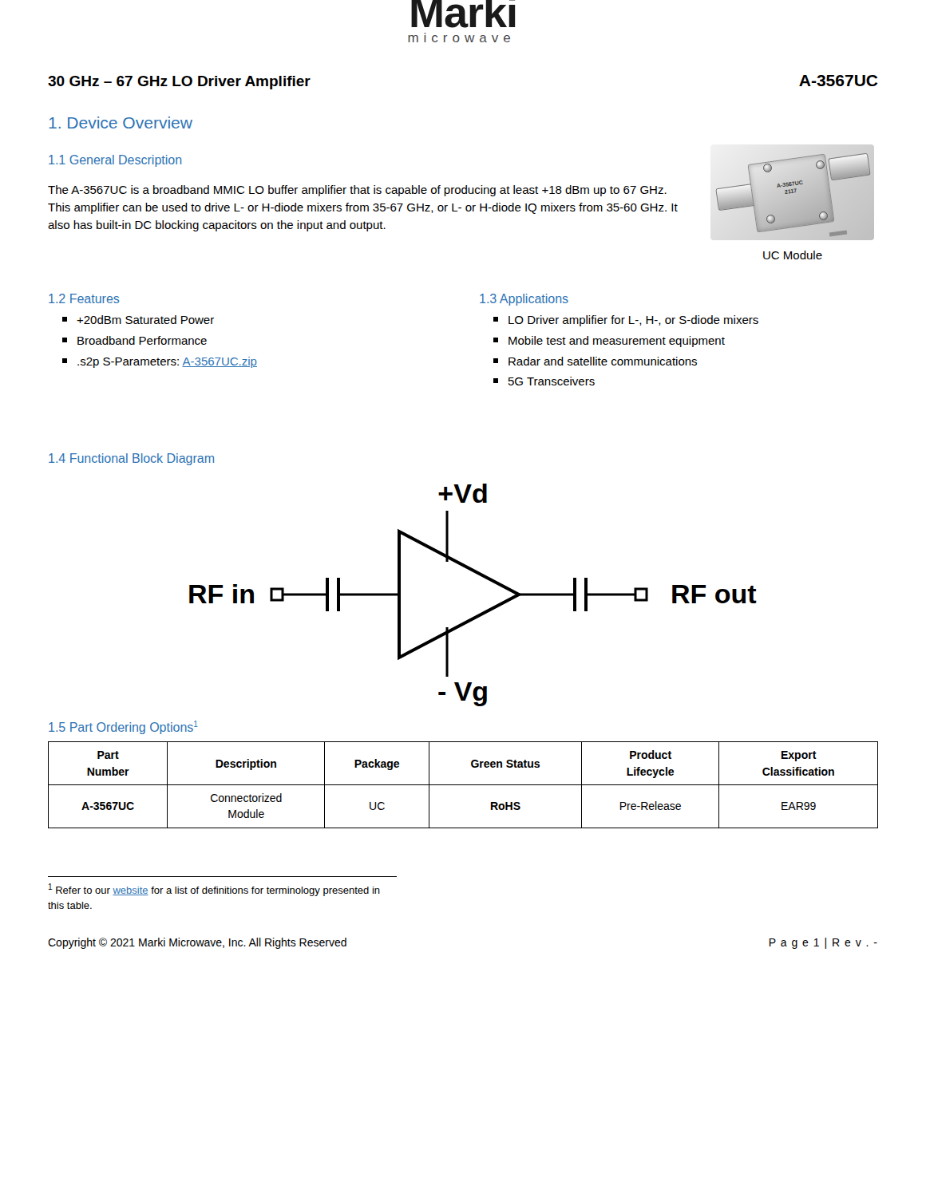Marki
microwave
30 GHz – 67 GHz LO Driver Amplifier
A-3567UC
1. Device Overview
1.1 General Description
The A-3567UC is a broadband MMIC LO buffer amplifier that is capable of producing at least +18 dBm up to 67 GHz. This amplifier can be used to drive L- or H-diode mixers from 35-67 GHz, or L- or H-diode IQ mixers from 35-60 GHz. It also has built-in DC blocking capacitors on the input and output.
A-3567UC
2117
UC Module
1.2 Features
+20dBm Saturated Power
Broadband Performance
.s2p S-Parameters: A-3567UC.zip
1.3 Applications
LO Driver amplifier for L-, H-, or S-diode mixers
Mobile test and measurement equipment
Radar and satellite communications
5G Transceivers
1.4 Functional Block Diagram
+Vd - Vg RF in RF out
1.5 Part Ordering Options1
| Part Number | Description | Package | Green Status | Product Lifecycle | Export Classification |
| --- | --- | --- | --- | --- | --- |
| A-3567UC | Connectorized Module | UC | RoHS | Pre-Release | EAR99 |
1 Refer to our website for a list of definitions for terminology presented in this table.
Copyright © 2021 Marki Microwave, Inc. All Rights Reserved
P a g e 1 | R e v . -